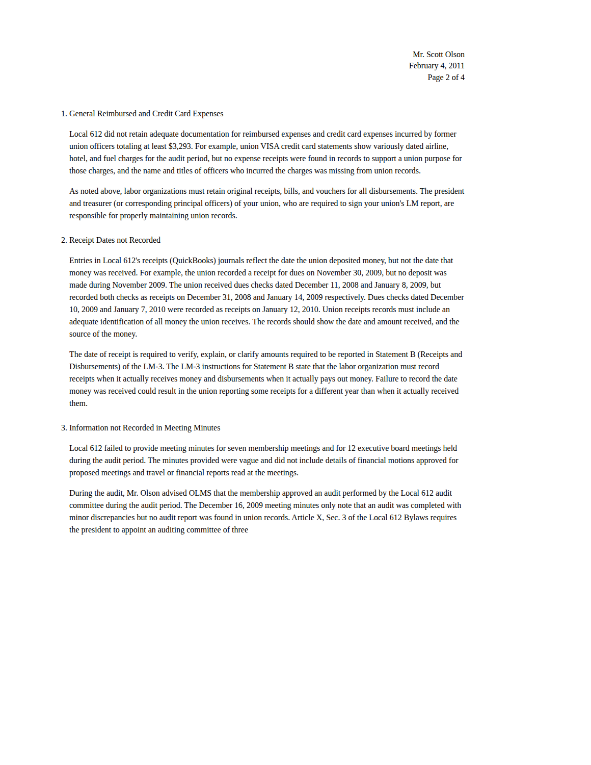Mr. Scott Olson
February 4, 2011
Page 2 of 4
General Reimbursed and Credit Card Expenses
Local 612 did not retain adequate documentation for reimbursed expenses and credit card expenses incurred by former union officers totaling at least $3,293. For example, union VISA credit card statements show variously dated airline, hotel, and fuel charges for the audit period, but no expense receipts were found in records to support a union purpose for those charges, and the name and titles of officers who incurred the charges was missing from union records.
As noted above, labor organizations must retain original receipts, bills, and vouchers for all disbursements. The president and treasurer (or corresponding principal officers) of your union, who are required to sign your union's LM report, are responsible for properly maintaining union records.
Receipt Dates not Recorded
Entries in Local 612's receipts (QuickBooks) journals reflect the date the union deposited money, but not the date that money was received. For example, the union recorded a receipt for dues on November 30, 2009, but no deposit was made during November 2009. The union received dues checks dated December 11, 2008 and January 8, 2009, but recorded both checks as receipts on December 31, 2008 and January 14, 2009 respectively. Dues checks dated December 10, 2009 and January 7, 2010 were recorded as receipts on January 12, 2010. Union receipts records must include an adequate identification of all money the union receives. The records should show the date and amount received, and the source of the money.
The date of receipt is required to verify, explain, or clarify amounts required to be reported in Statement B (Receipts and Disbursements) of the LM-3. The LM-3 instructions for Statement B state that the labor organization must record receipts when it actually receives money and disbursements when it actually pays out money. Failure to record the date money was received could result in the union reporting some receipts for a different year than when it actually received them.
Information not Recorded in Meeting Minutes
Local 612 failed to provide meeting minutes for seven membership meetings and for 12 executive board meetings held during the audit period. The minutes provided were vague and did not include details of financial motions approved for proposed meetings and travel or financial reports read at the meetings.
During the audit, Mr. Olson advised OLMS that the membership approved an audit performed by the Local 612 audit committee during the audit period. The December 16, 2009 meeting minutes only note that an audit was completed with minor discrepancies but no audit report was found in union records. Article X, Sec. 3 of the Local 612 Bylaws requires the president to appoint an auditing committee of three